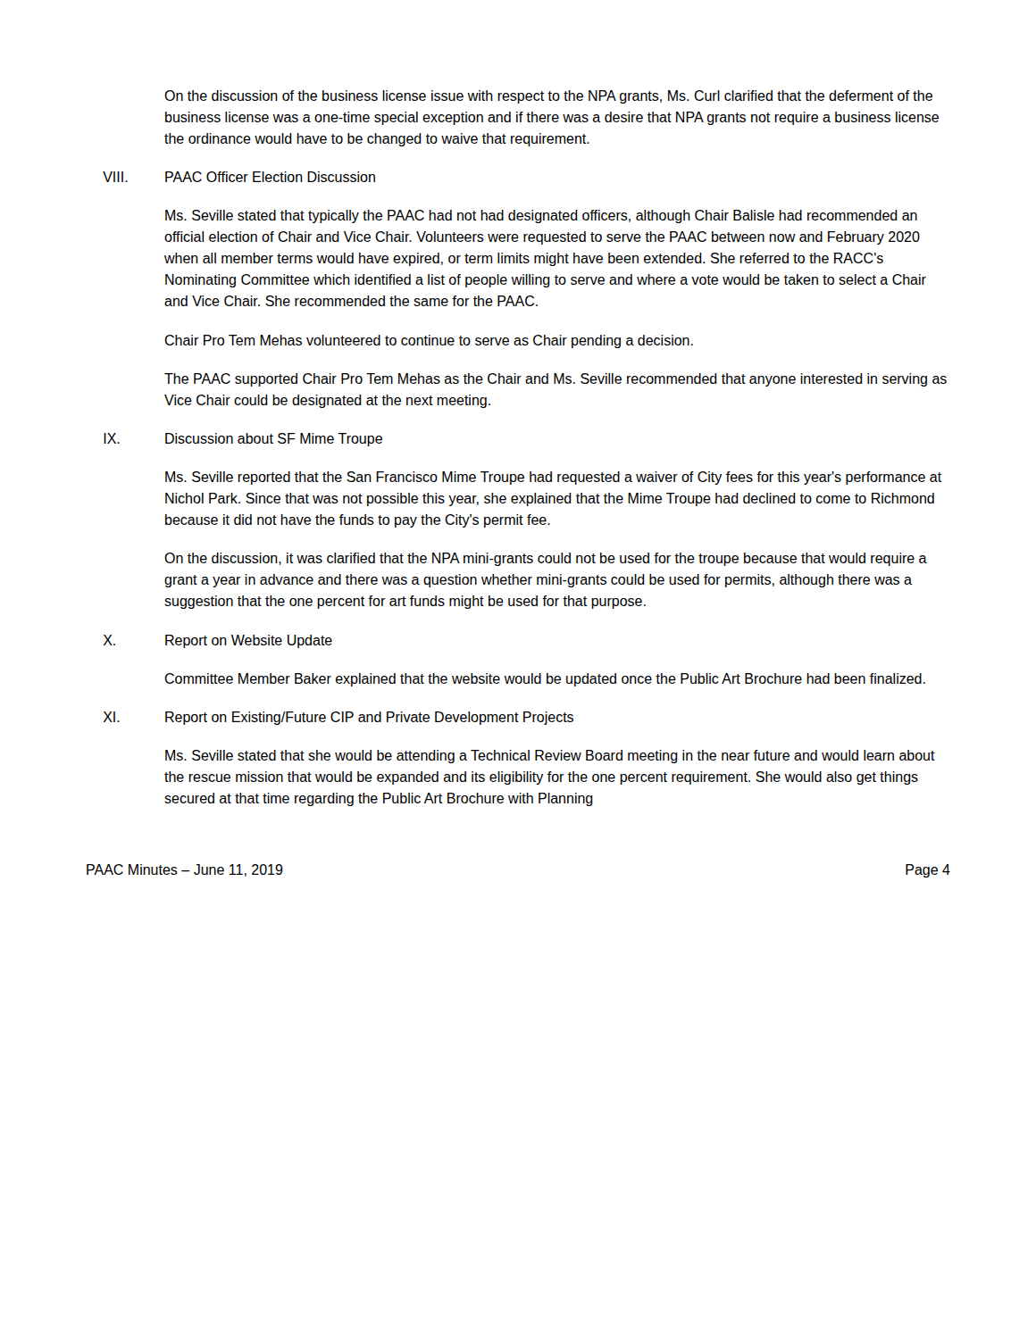On the discussion of the business license issue with respect to the NPA grants, Ms. Curl clarified that the deferment of the business license was a one-time special exception and if there was a desire that NPA grants not require a business license the ordinance would have to be changed to waive that requirement.
VIII.
PAAC Officer Election Discussion
Ms. Seville stated that typically the PAAC had not had designated officers, although Chair Balisle had recommended an official election of Chair and Vice Chair. Volunteers were requested to serve the PAAC between now and February 2020 when all member terms would have expired, or term limits might have been extended. She referred to the RACC's Nominating Committee which identified a list of people willing to serve and where a vote would be taken to select a Chair and Vice Chair. She recommended the same for the PAAC.
Chair Pro Tem Mehas volunteered to continue to serve as Chair pending a decision.
The PAAC supported Chair Pro Tem Mehas as the Chair and Ms. Seville recommended that anyone interested in serving as Vice Chair could be designated at the next meeting.
IX.
Discussion about SF Mime Troupe
Ms. Seville reported that the San Francisco Mime Troupe had requested a waiver of City fees for this year's performance at Nichol Park. Since that was not possible this year, she explained that the Mime Troupe had declined to come to Richmond because it did not have the funds to pay the City's permit fee.
On the discussion, it was clarified that the NPA mini-grants could not be used for the troupe because that would require a grant a year in advance and there was a question whether mini-grants could be used for permits, although there was a suggestion that the one percent for art funds might be used for that purpose.
X.
Report on Website Update
Committee Member Baker explained that the website would be updated once the Public Art Brochure had been finalized.
XI.
Report on Existing/Future CIP and Private Development Projects
Ms. Seville stated that she would be attending a Technical Review Board meeting in the near future and would learn about the rescue mission that would be expanded and its eligibility for the one percent requirement. She would also get things secured at that time regarding the Public Art Brochure with Planning
PAAC Minutes – June 11, 2019 Page 4